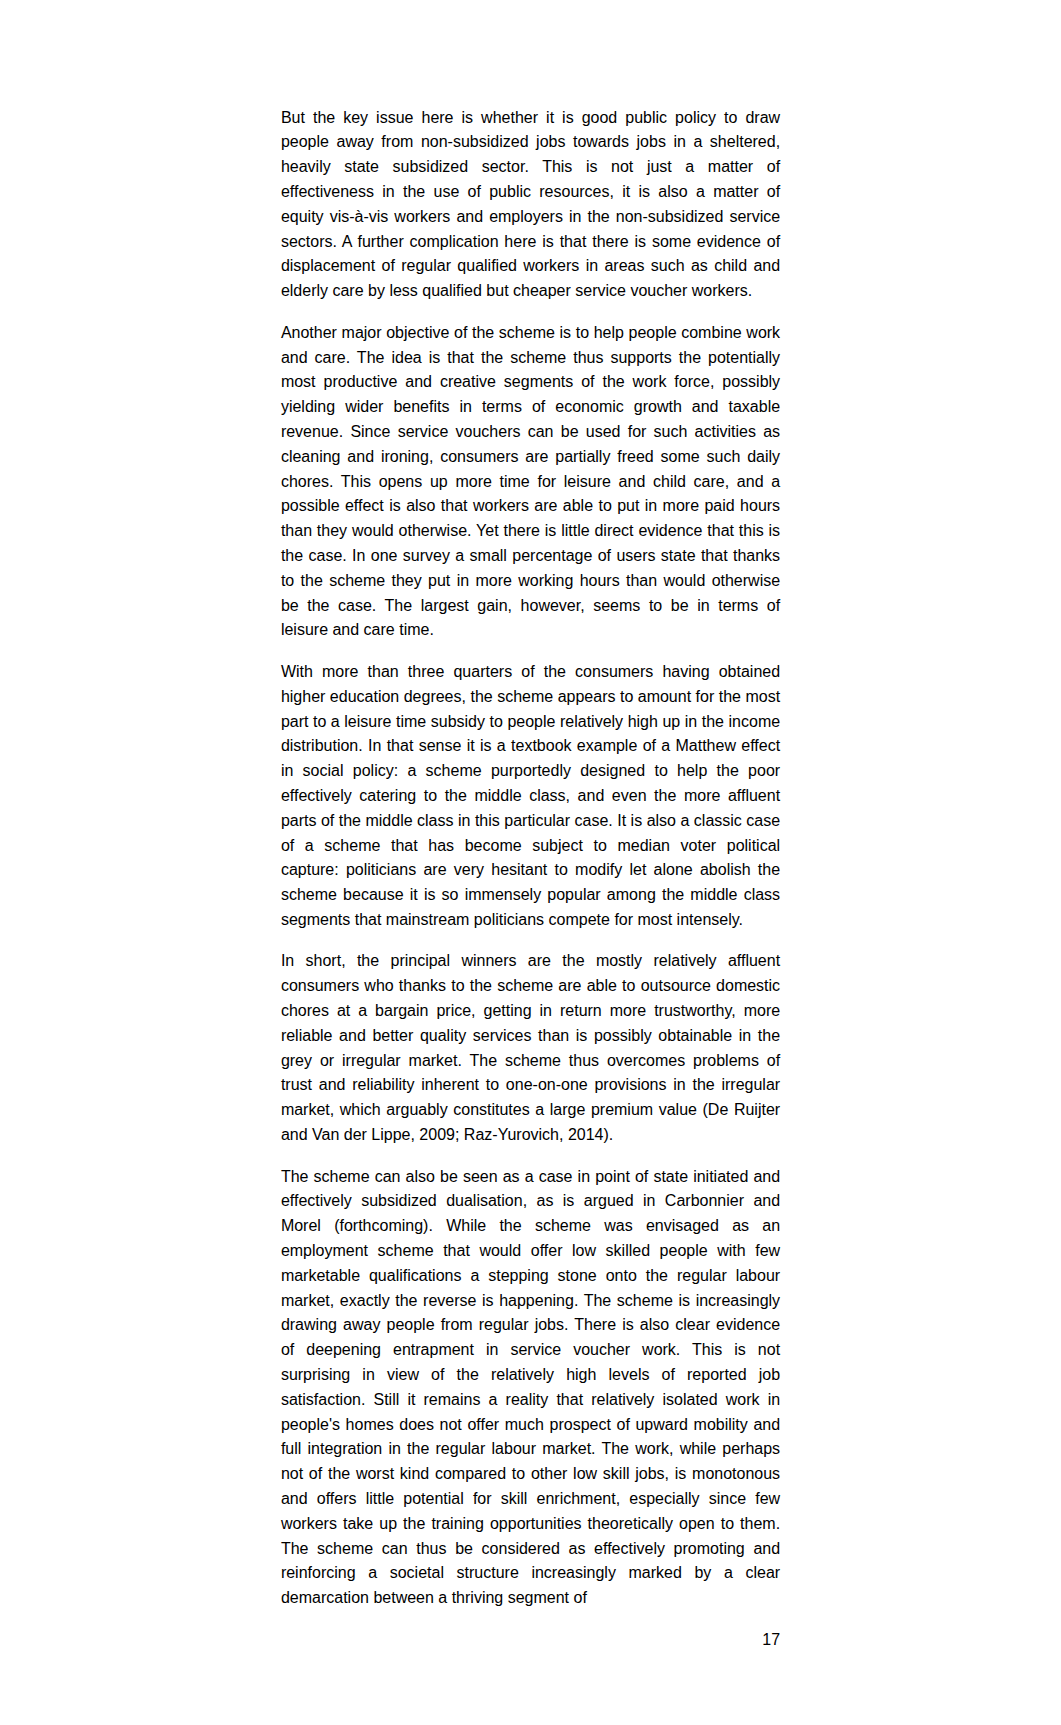But the key issue here is whether it is good public policy to draw people away from non-subsidized jobs towards jobs in a sheltered, heavily state subsidized sector. This is not just a matter of effectiveness in the use of public resources, it is also a matter of equity vis-à-vis workers and employers in the non-subsidized service sectors. A further complication here is that there is some evidence of displacement of regular qualified workers in areas such as child and elderly care by less qualified but cheaper service voucher workers.
Another major objective of the scheme is to help people combine work and care. The idea is that the scheme thus supports the potentially most productive and creative segments of the work force, possibly yielding wider benefits in terms of economic growth and taxable revenue. Since service vouchers can be used for such activities as cleaning and ironing, consumers are partially freed some such daily chores. This opens up more time for leisure and child care, and a possible effect is also that workers are able to put in more paid hours than they would otherwise. Yet there is little direct evidence that this is the case. In one survey a small percentage of users state that thanks to the scheme they put in more working hours than would otherwise be the case. The largest gain, however, seems to be in terms of leisure and care time.
With more than three quarters of the consumers having obtained higher education degrees, the scheme appears to amount for the most part to a leisure time subsidy to people relatively high up in the income distribution. In that sense it is a textbook example of a Matthew effect in social policy: a scheme purportedly designed to help the poor effectively catering to the middle class, and even the more affluent parts of the middle class in this particular case. It is also a classic case of a scheme that has become subject to median voter political capture: politicians are very hesitant to modify let alone abolish the scheme because it is so immensely popular among the middle class segments that mainstream politicians compete for most intensely.
In short, the principal winners are the mostly relatively affluent consumers who thanks to the scheme are able to outsource domestic chores at a bargain price, getting in return more trustworthy, more reliable and better quality services than is possibly obtainable in the grey or irregular market. The scheme thus overcomes problems of trust and reliability inherent to one-on-one provisions in the irregular market, which arguably constitutes a large premium value (De Ruijter and Van der Lippe, 2009; Raz-Yurovich, 2014).
The scheme can also be seen as a case in point of state initiated and effectively subsidized dualisation, as is argued in Carbonnier and Morel (forthcoming). While the scheme was envisaged as an employment scheme that would offer low skilled people with few marketable qualifications a stepping stone onto the regular labour market, exactly the reverse is happening. The scheme is increasingly drawing away people from regular jobs. There is also clear evidence of deepening entrapment in service voucher work. This is not surprising in view of the relatively high levels of reported job satisfaction. Still it remains a reality that relatively isolated work in people's homes does not offer much prospect of upward mobility and full integration in the regular labour market. The work, while perhaps not of the worst kind compared to other low skill jobs, is monotonous and offers little potential for skill enrichment, especially since few workers take up the training opportunities theoretically open to them. The scheme can thus be considered as effectively promoting and reinforcing a societal structure increasingly marked by a clear demarcation between a thriving segment of
17